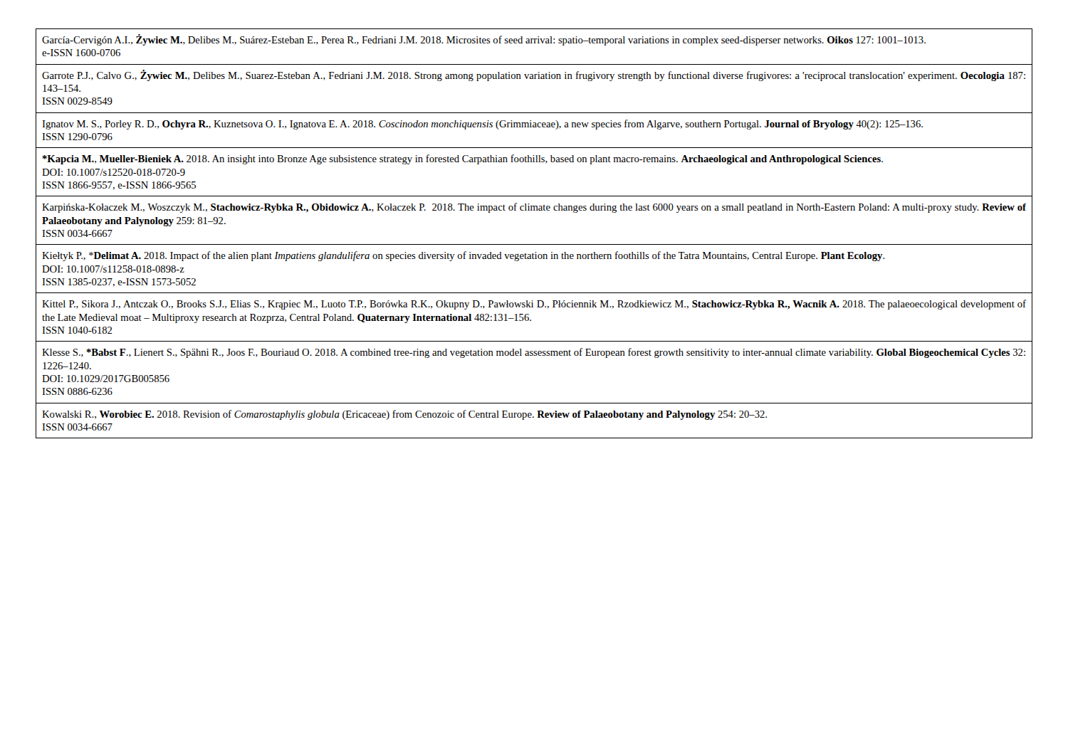| García-Cervigón A.I., Żywiec M. , Delibes M., Suárez-Esteban E., Perea R., Fedriani J.M. 2018. Microsites of seed arrival: spatio–temporal variations in complex seed-disperser networks. Oikos 127: 1001–1013. e-ISSN 1600-0706 |
| Garrote P.J., Calvo G., Żywiec M. , Delibes M., Suarez-Esteban A., Fedriani J.M. 2018. Strong among population variation in frugivory strength by functional diverse frugivores: a 'reciprocal translocation' experiment. Oecologia 187: 143–154. ISSN 0029-8549 |
| Ignatov M. S., Porley R. D., Ochyra R. , Kuznetsova O. I., Ignatova E. A. 2018. Coscinodon monchiquensis (Grimmiaceae), a new species from Algarve, southern Portugal. Journal of Bryology 40(2): 125–136. ISSN 1290-0796 |
| *Kapcia M. , Mueller-Bieniek A. 2018. An insight into Bronze Age subsistence strategy in forested Carpathian foothills, based on plant macro-remains. Archaeological and Anthropological Sciences . DOI: 10.1007/s12520-018-0720-9 ISSN 1866-9557, e-ISSN 1866-9565 |
| Karpińska-Kołaczek M., Woszczyk M., Stachowicz-Rybka R., Obidowicz A. , Kołaczek P. 2018. The impact of climate changes during the last 6000 years on a small peatland in North-Eastern Poland: A multi-proxy study. Review of Palaeobotany and Palynology 259: 81–92. ISSN 0034-6667 |
| Kiełtyk P., * Delimat A. 2018. Impact of the alien plant Impatiens glandulifera on species diversity of invaded vegetation in the northern foothills of the Tatra Mountains, Central Europe. Plant Ecology . DOI: 10.1007/s11258-018-0898-z ISSN 1385-0237, e-ISSN 1573-5052 |
| Kittel P., Sikora J., Antczak O., Brooks S.J., Elias S., Krąpiec M., Luoto T.P., Borówka R.K., Okupny D., Pawłowski D., Płóciennik M., Rzodkiewicz M., Stachowicz-Rybka R., Wacnik A. 2018. The palaeoecological development of the Late Medieval moat – Multiproxy research at Rozprza, Central Poland. Quaternary International 482:131–156. ISSN 1040-6182 |
| Klesse S., *Babst F ., Lienert S., Spähni R., Joos F., Bouriaud O. 2018. A combined tree-ring and vegetation model assessment of European forest growth sensitivity to inter-annual climate variability. Global Biogeochemical Cycles 32: 1226–1240. DOI: 10.1029/2017GB005856 ISSN 0886-6236 |
| Kowalski R., Worobiec E. 2018. Revision of Comarostaphylis globula (Ericaceae) from Cenozoic of Central Europe. Review of Palaeobotany and Palynology 254: 20–32. ISSN 0034-6667 |